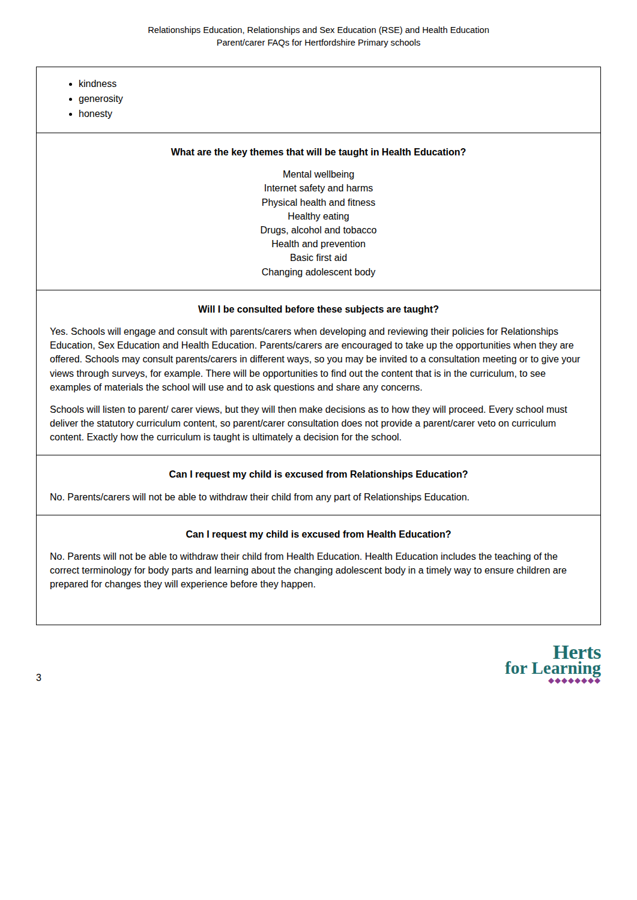Relationships Education, Relationships and Sex Education (RSE) and Health Education
Parent/carer FAQs for Hertfordshire Primary schools
kindness
generosity
honesty
What are the key themes that will be taught in Health Education?
Mental wellbeing
Internet safety and harms
Physical health and fitness
Healthy eating
Drugs, alcohol and tobacco
Health and prevention
Basic first aid
Changing adolescent body
Will I be consulted before these subjects are taught?
Yes. Schools will engage and consult with parents/carers when developing and reviewing their policies for Relationships Education, Sex Education and Health Education. Parents/carers are encouraged to take up the opportunities when they are offered. Schools may consult parents/carers in different ways, so you may be invited to a consultation meeting or to give your views through surveys, for example. There will be opportunities to find out the content that is in the curriculum, to see examples of materials the school will use and to ask questions and share any concerns.
Schools will listen to parent/ carer views, but they will then make decisions as to how they will proceed. Every school must deliver the statutory curriculum content, so parent/carer consultation does not provide a parent/carer veto on curriculum content. Exactly how the curriculum is taught is ultimately a decision for the school.
Can I request my child is excused from Relationships Education?
No. Parents/carers will not be able to withdraw their child from any part of Relationships Education.
Can I request my child is excused from Health Education?
No. Parents will not be able to withdraw their child from Health Education. Health Education includes the teaching of the correct terminology for body parts and learning about the changing adolescent body in a timely way to ensure children are prepared for changes they will experience before they happen.
3
Herts for Learning ◆◆◆◆◆◆◆◆